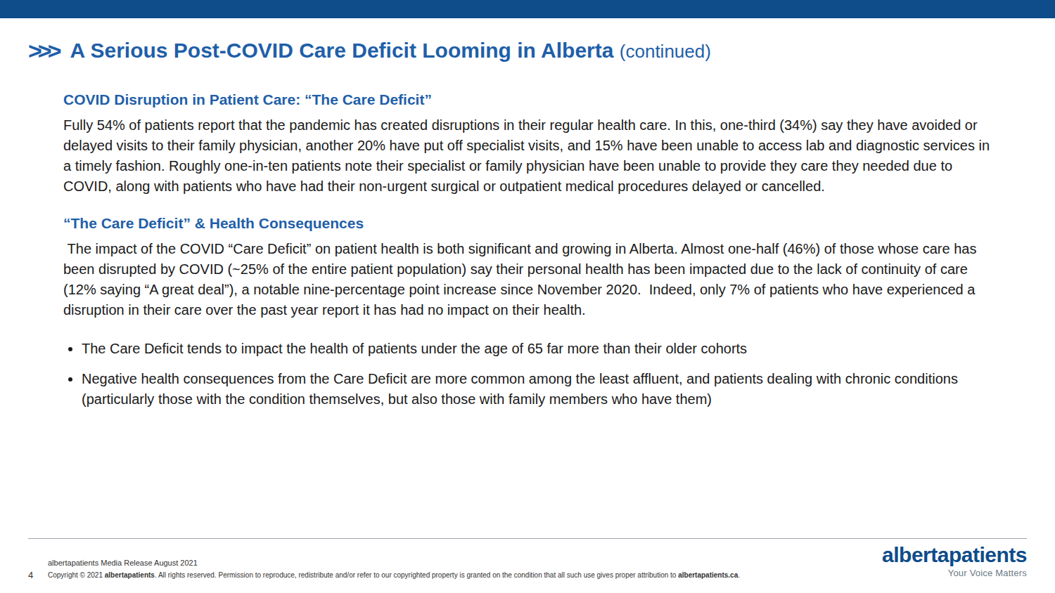>>>
A Serious Post-COVID Care Deficit Looming in Alberta (continued)
COVID Disruption in Patient Care: “The Care Deficit”
Fully 54% of patients report that the pandemic has created disruptions in their regular health care. In this, one-third (34%) say they have avoided or delayed visits to their family physician, another 20% have put off specialist visits, and 15% have been unable to access lab and diagnostic services in a timely fashion. Roughly one-in-ten patients note their specialist or family physician have been unable to provide they care they needed due to COVID, along with patients who have had their non-urgent surgical or outpatient medical procedures delayed or cancelled.
“The Care Deficit” & Health Consequences
The impact of the COVID “Care Deficit” on patient health is both significant and growing in Alberta. Almost one-half (46%) of those whose care has been disrupted by COVID (~25% of the entire patient population) say their personal health has been impacted due to the lack of continuity of care (12% saying “A great deal”), a notable nine-percentage point increase since November 2020. Indeed, only 7% of patients who have experienced a disruption in their care over the past year report it has had no impact on their health.
The Care Deficit tends to impact the health of patients under the age of 65 far more than their older cohorts
Negative health consequences from the Care Deficit are more common among the least affluent, and patients dealing with chronic conditions (particularly those with the condition themselves, but also those with family members who have them)
4
albertapatients Media Release August 2021
Copyright © 2021 albertapatients. All rights reserved. Permission to reproduce, redistribute and/or refer to our copyrighted property is granted on the condition that all such use gives proper attribution to albertapatients.ca.
albertapatients
Your Voice Matters